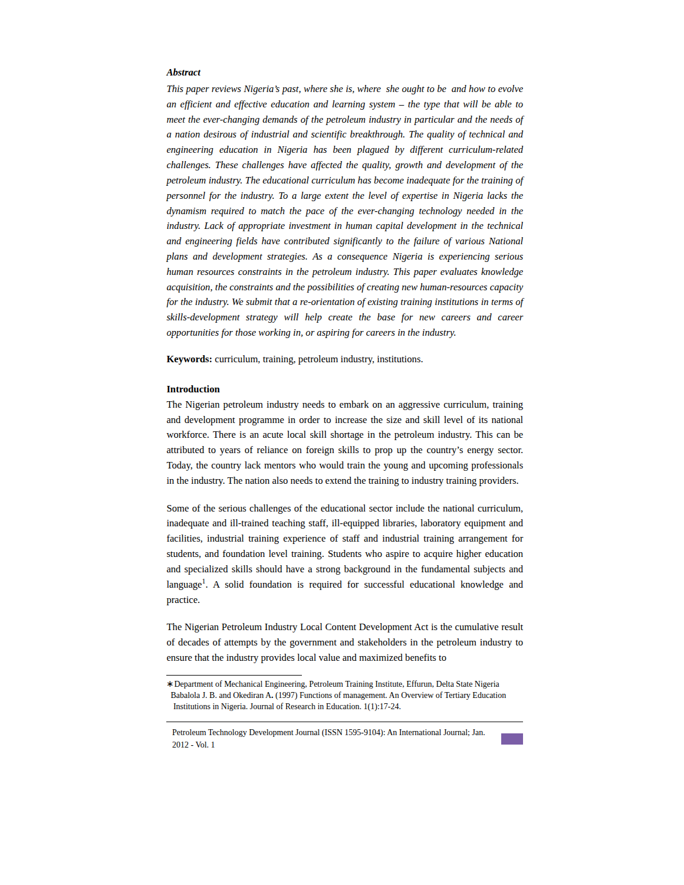Abstract
This paper reviews Nigeria’s past, where she is, where she ought to be and how to evolve an efficient and effective education and learning system – the type that will be able to meet the ever-changing demands of the petroleum industry in particular and the needs of a nation desirous of industrial and scientific breakthrough. The quality of technical and engineering education in Nigeria has been plagued by different curriculum-related challenges. These challenges have affected the quality, growth and development of the petroleum industry. The educational curriculum has become inadequate for the training of personnel for the industry. To a large extent the level of expertise in Nigeria lacks the dynamism required to match the pace of the ever-changing technology needed in the industry. Lack of appropriate investment in human capital development in the technical and engineering fields have contributed significantly to the failure of various National plans and development strategies. As a consequence Nigeria is experiencing serious human resources constraints in the petroleum industry. This paper evaluates knowledge acquisition, the constraints and the possibilities of creating new human-resources capacity for the industry. We submit that a re-orientation of existing training institutions in terms of skills-development strategy will help create the base for new careers and career opportunities for those working in, or aspiring for careers in the industry.
Keywords: curriculum, training, petroleum industry, institutions.
Introduction
The Nigerian petroleum industry needs to embark on an aggressive curriculum, training and development programme in order to increase the size and skill level of its national workforce. There is an acute local skill shortage in the petroleum industry. This can be attributed to years of reliance on foreign skills to prop up the country’s energy sector. Today, the country lack mentors who would train the young and upcoming professionals in the industry. The nation also needs to extend the training to industry training providers.
Some of the serious challenges of the educational sector include the national curriculum, inadequate and ill-trained teaching staff, ill-equipped libraries, laboratory equipment and facilities, industrial training experience of staff and industrial training arrangement for students, and foundation level training. Students who aspire to acquire higher education and specialized skills should have a strong background in the fundamental subjects and language1. A solid foundation is required for successful educational knowledge and practice.
The Nigerian Petroleum Industry Local Content Development Act is the cumulative result of decades of attempts by the government and stakeholders in the petroleum industry to ensure that the industry provides local value and maximized benefits to
∗Department of Mechanical Engineering, Petroleum Training Institute, Effurun, Delta State Nigeria
Babalola J. B. and Okediran A. (1997) Functions of management. An Overview of Tertiary Education Institutions in Nigeria. Journal of Research in Education. 1(1):17-24.
Petroleum Technology Development Journal (ISSN 1595-9104): An International Journal; Jan. 2012 - Vol. 1